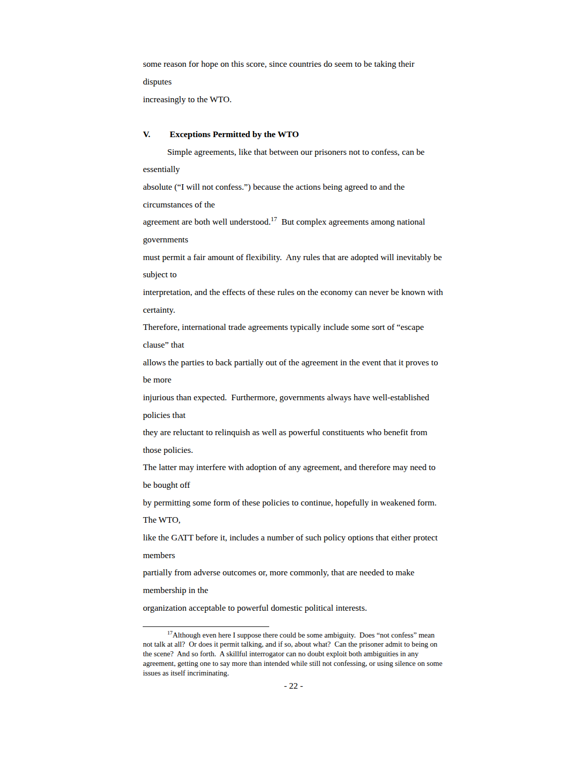some reason for hope on this score, since countries do seem to be taking their disputes
increasingly to the WTO.
V. Exceptions Permitted by the WTO
Simple agreements, like that between our prisoners not to confess, can be essentially
absolute (“I will not confess.”) because the actions being agreed to and the circumstances of the
agreement are both well understood.17 But complex agreements among national governments
must permit a fair amount of flexibility. Any rules that are adopted will inevitably be subject to
interpretation, and the effects of these rules on the economy can never be known with certainty.
Therefore, international trade agreements typically include some sort of “escape clause” that
allows the parties to back partially out of the agreement in the event that it proves to be more
injurious than expected. Furthermore, governments always have well-established policies that
they are reluctant to relinquish as well as powerful constituents who benefit from those policies.
The latter may interfere with adoption of any agreement, and therefore may need to be bought off
by permitting some form of these policies to continue, hopefully in weakened form. The WTO,
like the GATT before it, includes a number of such policy options that either protect members
partially from adverse outcomes or, more commonly, that are needed to make membership in the
organization acceptable to powerful domestic political interests.
17Although even here I suppose there could be some ambiguity. Does “not confess” mean not talk at all? Or does it permit talking, and if so, about what? Can the prisoner admit to being on the scene? And so forth. A skillful interrogator can no doubt exploit both ambiguities in any agreement, getting one to say more than intended while still not confessing, or using silence on some issues as itself incriminating.
- 22 -